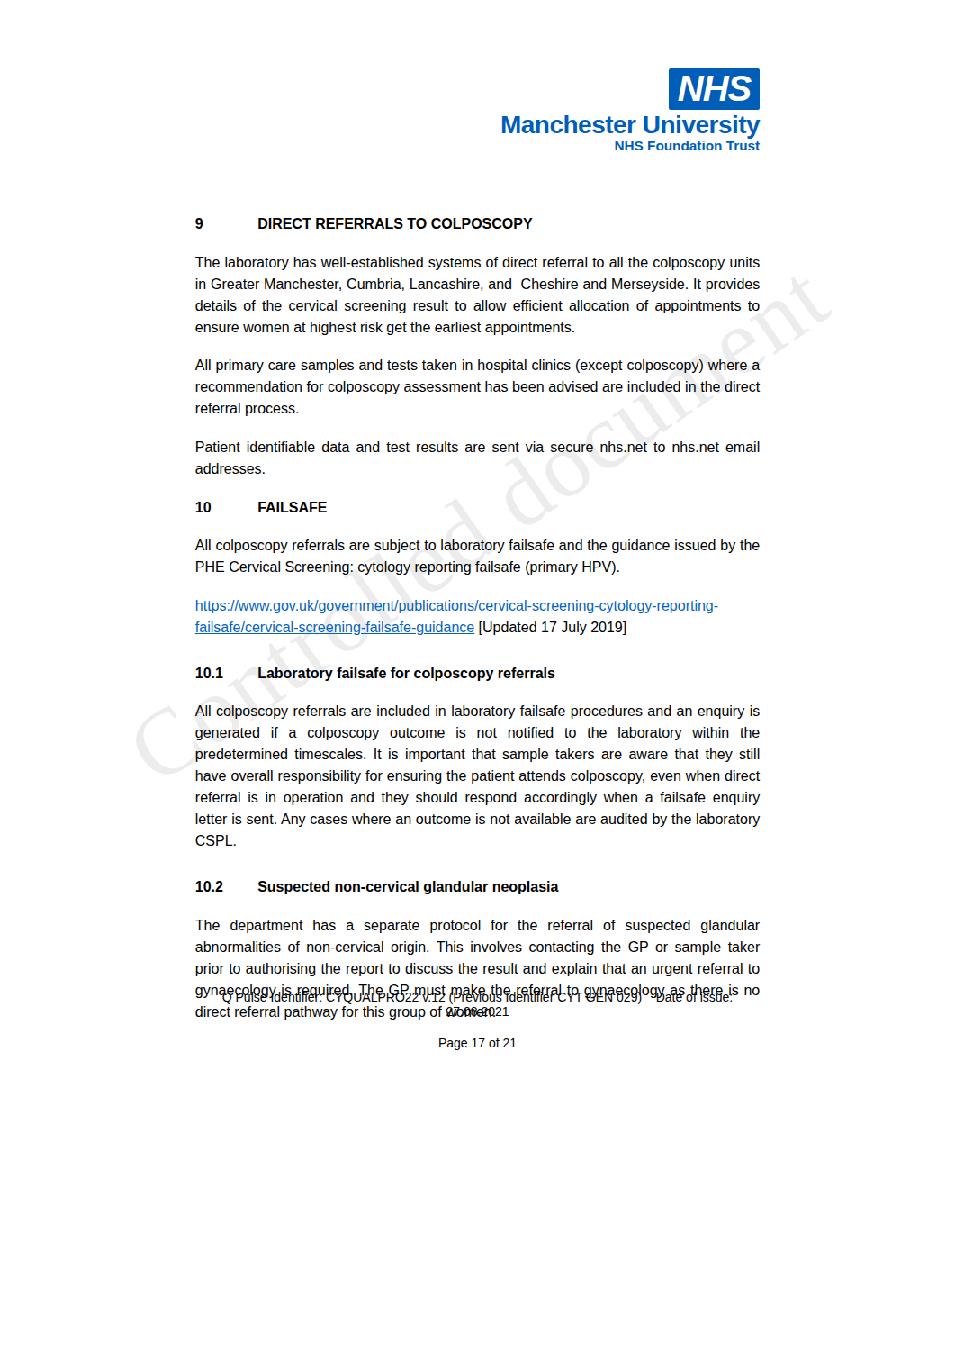Controlled document
NHS
Manchester University
NHS Foundation Trust
9 DIRECT REFERRALS TO COLPOSCOPY
The laboratory has well-established systems of direct referral to all the colposcopy units in Greater Manchester, Cumbria, Lancashire, and Cheshire and Merseyside. It provides details of the cervical screening result to allow efficient allocation of appointments to ensure women at highest risk get the earliest appointments.
All primary care samples and tests taken in hospital clinics (except colposcopy) where a recommendation for colposcopy assessment has been advised are included in the direct referral process.
Patient identifiable data and test results are sent via secure nhs.net to nhs.net email addresses.
10 FAILSAFE
All colposcopy referrals are subject to laboratory failsafe and the guidance issued by the PHE Cervical Screening: cytology reporting failsafe (primary HPV).
https://www.gov.uk/government/publications/cervical-screening-cytology-reporting-failsafe/cervical-screening-failsafe-guidance [Updated 17 July 2019]
10.1 Laboratory failsafe for colposcopy referrals
All colposcopy referrals are included in laboratory failsafe procedures and an enquiry is generated if a colposcopy outcome is not notified to the laboratory within the predetermined timescales. It is important that sample takers are aware that they still have overall responsibility for ensuring the patient attends colposcopy, even when direct referral is in operation and they should respond accordingly when a failsafe enquiry letter is sent. Any cases where an outcome is not available are audited by the laboratory CSPL.
10.2 Suspected non-cervical glandular neoplasia
The department has a separate protocol for the referral of suspected glandular abnormalities of non-cervical origin. This involves contacting the GP or sample taker prior to authorising the report to discuss the result and explain that an urgent referral to gynaecology is required. The GP must make the referral to gynaecology as there is no direct referral pathway for this group of women.
Q Pulse Identifier: CYQUALPRO22 v.12 (Previous Identifier CYT GEN 029) Date of issue: 27.08.2021
Page 17 of 21